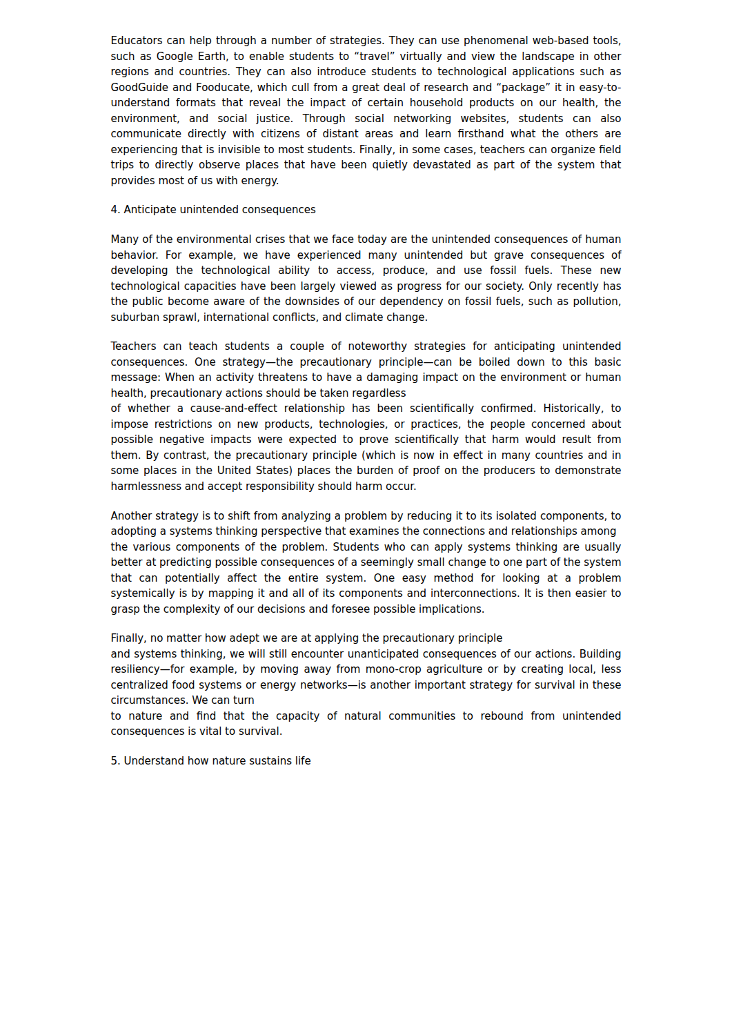Educators can help through a number of strategies. They can use phenomenal web-based tools, such as Google Earth, to enable students to “travel” virtually and view the landscape in other regions and countries. They can also introduce students to technological applications such as GoodGuide and Fooducate, which cull from a great deal of research and “package” it in easy-to-understand formats that reveal the impact of certain household products on our health, the environment, and social justice. Through social networking websites, students can also communicate directly with citizens of distant areas and learn firsthand what the others are experiencing that is invisible to most students. Finally, in some cases, teachers can organize field trips to directly observe places that have been quietly devastated as part of the system that provides most of us with energy.
4. Anticipate unintended consequences
Many of the environmental crises that we face today are the unintended consequences of human behavior. For example, we have experienced many unintended but grave consequences of developing the technological ability to access, produce, and use fossil fuels. These new technological capacities have been largely viewed as progress for our society. Only recently has the public become aware of the downsides of our dependency on fossil fuels, such as pollution, suburban sprawl, international conflicts, and climate change.
Teachers can teach students a couple of noteworthy strategies for anticipating unintended consequences. One strategy—the precautionary principle—can be boiled down to this basic message: When an activity threatens to have a damaging impact on the environment or human health, precautionary actions should be taken regardless
of whether a cause-and-effect relationship has been scientifically confirmed. Historically, to impose restrictions on new products, technologies, or practices, the people concerned about possible negative impacts were expected to prove scientifically that harm would result from them. By contrast, the precautionary principle (which is now in effect in many countries and in some places in the United States) places the burden of proof on the producers to demonstrate harmlessness and accept responsibility should harm occur.
Another strategy is to shift from analyzing a problem by reducing it to its isolated components, to adopting a systems thinking perspective that examines the connections and relationships among
the various components of the problem. Students who can apply systems thinking are usually better at predicting possible consequences of a seemingly small change to one part of the system that can potentially affect the entire system. One easy method for looking at a problem systemically is by mapping it and all of its components and interconnections. It is then easier to grasp the complexity of our decisions and foresee possible implications.
Finally, no matter how adept we are at applying the precautionary principle
and systems thinking, we will still encounter unanticipated consequences of our actions. Building resiliency—for example, by moving away from mono-crop agriculture or by creating local, less centralized food systems or energy networks—is another important strategy for survival in these circumstances. We can turn
to nature and find that the capacity of natural communities to rebound from unintended consequences is vital to survival.
5. Understand how nature sustains life